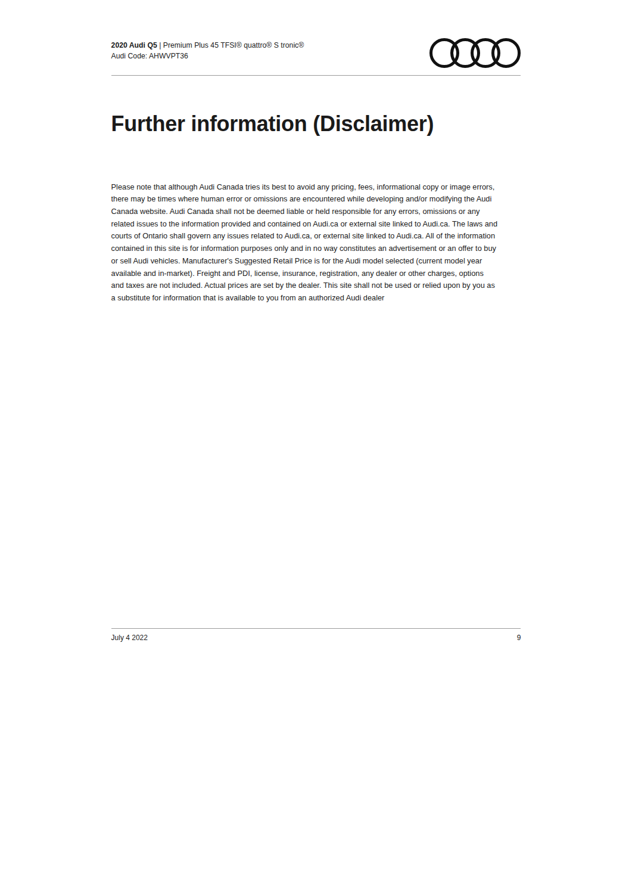2020 Audi Q5 | Premium Plus 45 TFSI® quattro® S tronic®
Audi Code: AHWVPT36
Further information (Disclaimer)
Please note that although Audi Canada tries its best to avoid any pricing, fees, informational copy or image errors, there may be times where human error or omissions are encountered while developing and/or modifying the Audi Canada website. Audi Canada shall not be deemed liable or held responsible for any errors, omissions or any related issues to the information provided and contained on Audi.ca or external site linked to Audi.ca. The laws and courts of Ontario shall govern any issues related to Audi.ca, or external site linked to Audi.ca. All of the information contained in this site is for information purposes only and in no way constitutes an advertisement or an offer to buy or sell Audi vehicles. Manufacturer's Suggested Retail Price is for the Audi model selected (current model year available and in-market). Freight and PDI, license, insurance, registration, any dealer or other charges, options and taxes are not included. Actual prices are set by the dealer. This site shall not be used or relied upon by you as a substitute for information that is available to you from an authorized Audi dealer
July 4 2022 9